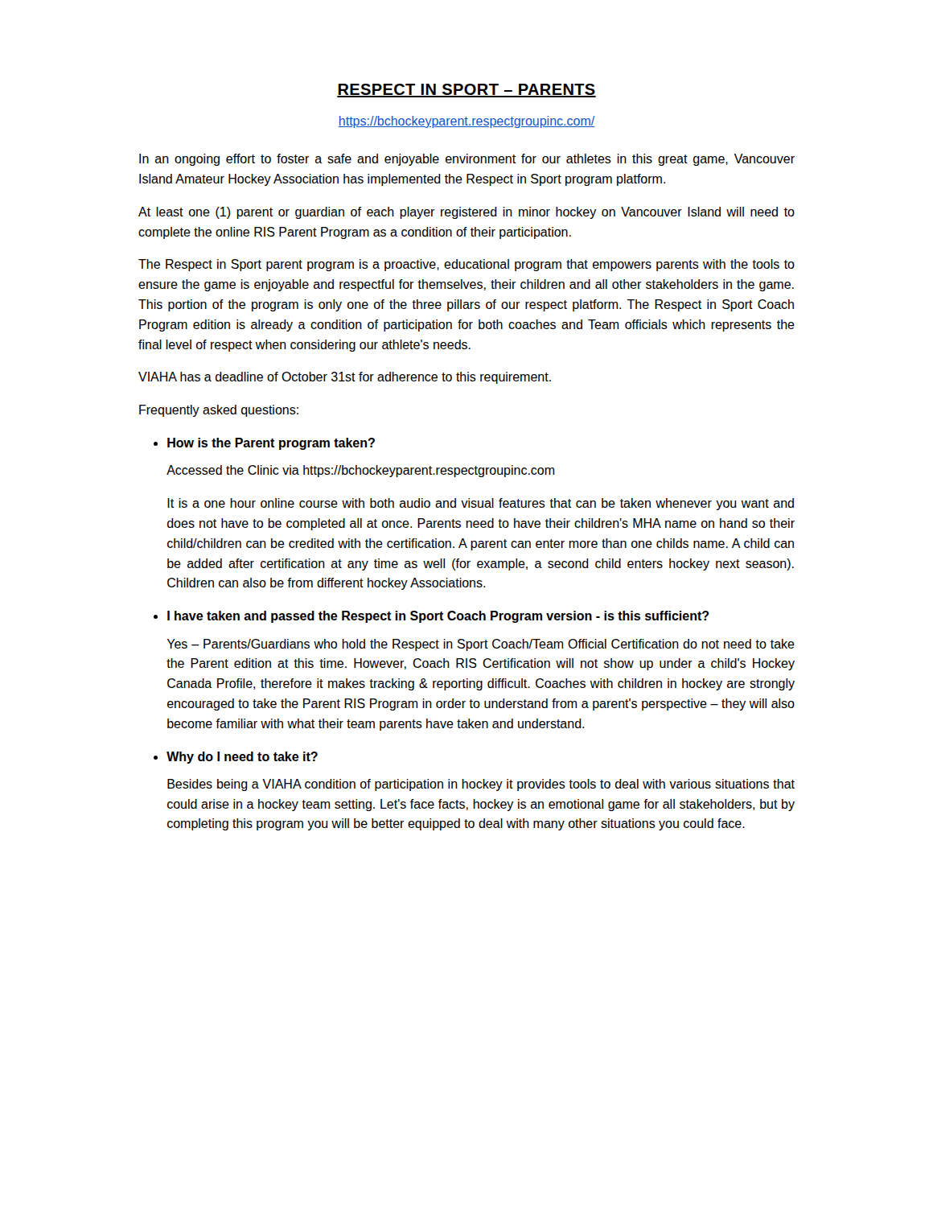RESPECT IN SPORT – PARENTS
https://bchockeyparent.respectgroupinc.com/
In an ongoing effort to foster a safe and enjoyable environment for our athletes in this great game, Vancouver Island Amateur Hockey Association has implemented the Respect in Sport program platform.
At least one (1) parent or guardian of each player registered in minor hockey on Vancouver Island will need to complete the online RIS Parent Program as a condition of their participation.
The Respect in Sport parent program is a proactive, educational program that empowers parents with the tools to ensure the game is enjoyable and respectful for themselves, their children and all other stakeholders in the game. This portion of the program is only one of the three pillars of our respect platform. The Respect in Sport Coach Program edition is already a condition of participation for both coaches and Team officials which represents the final level of respect when considering our athlete's needs.
VIAHA has a deadline of October 31st for adherence to this requirement.
Frequently asked questions:
How is the Parent program taken?
Accessed the Clinic via https://bchockeyparent.respectgroupinc.com
It is a one hour online course with both audio and visual features that can be taken whenever you want and does not have to be completed all at once. Parents need to have their children's MHA name on hand so their child/children can be credited with the certification. A parent can enter more than one childs name. A child can be added after certification at any time as well (for example, a second child enters hockey next season). Children can also be from different hockey Associations.
I have taken and passed the Respect in Sport Coach Program version - is this sufficient?
Yes – Parents/Guardians who hold the Respect in Sport Coach/Team Official Certification do not need to take the Parent edition at this time. However, Coach RIS Certification will not show up under a child's Hockey Canada Profile, therefore it makes tracking & reporting difficult. Coaches with children in hockey are strongly encouraged to take the Parent RIS Program in order to understand from a parent's perspective – they will also become familiar with what their team parents have taken and understand.
Why do I need to take it?
Besides being a VIAHA condition of participation in hockey it provides tools to deal with various situations that could arise in a hockey team setting. Let's face facts, hockey is an emotional game for all stakeholders, but by completing this program you will be better equipped to deal with many other situations you could face.